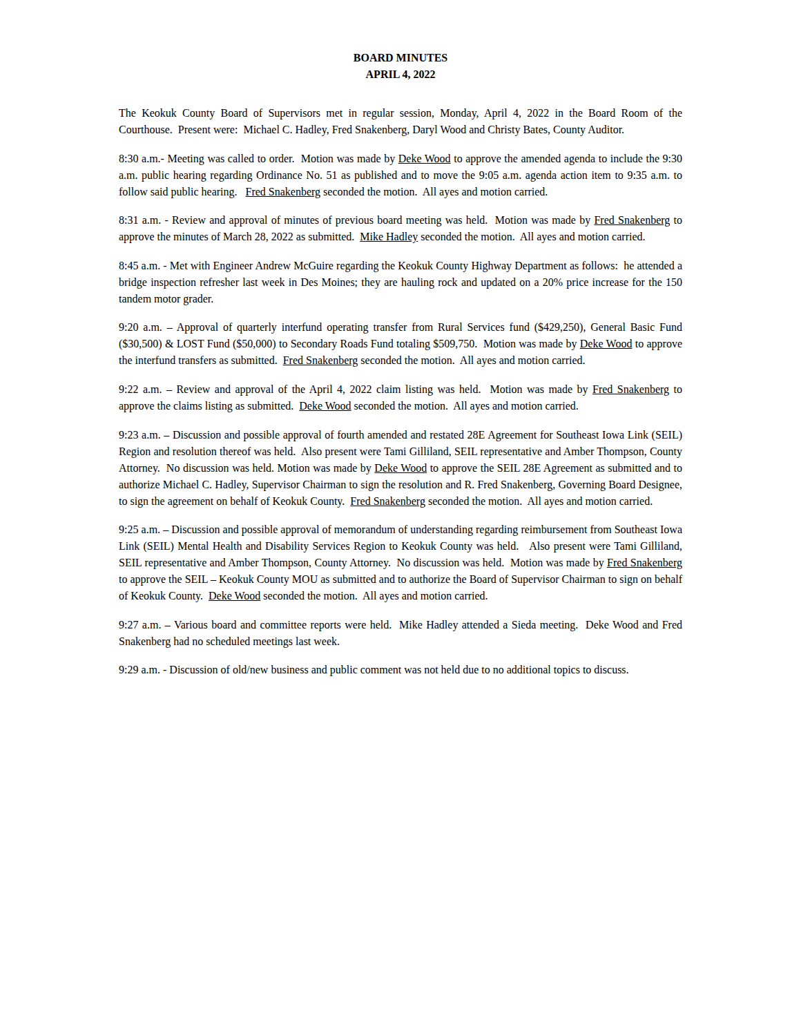BOARD MINUTES APRIL 4, 2022
The Keokuk County Board of Supervisors met in regular session, Monday, April 4, 2022 in the Board Room of the Courthouse. Present were: Michael C. Hadley, Fred Snakenberg, Daryl Wood and Christy Bates, County Auditor.
8:30 a.m.- Meeting was called to order. Motion was made by Deke Wood to approve the amended agenda to include the 9:30 a.m. public hearing regarding Ordinance No. 51 as published and to move the 9:05 a.m. agenda action item to 9:35 a.m. to follow said public hearing. Fred Snakenberg seconded the motion. All ayes and motion carried.
8:31 a.m. - Review and approval of minutes of previous board meeting was held. Motion was made by Fred Snakenberg to approve the minutes of March 28, 2022 as submitted. Mike Hadley seconded the motion. All ayes and motion carried.
8:45 a.m. - Met with Engineer Andrew McGuire regarding the Keokuk County Highway Department as follows: he attended a bridge inspection refresher last week in Des Moines; they are hauling rock and updated on a 20% price increase for the 150 tandem motor grader.
9:20 a.m. – Approval of quarterly interfund operating transfer from Rural Services fund ($429,250), General Basic Fund ($30,500) & LOST Fund ($50,000) to Secondary Roads Fund totaling $509,750. Motion was made by Deke Wood to approve the interfund transfers as submitted. Fred Snakenberg seconded the motion. All ayes and motion carried.
9:22 a.m. – Review and approval of the April 4, 2022 claim listing was held. Motion was made by Fred Snakenberg to approve the claims listing as submitted. Deke Wood seconded the motion. All ayes and motion carried.
9:23 a.m. – Discussion and possible approval of fourth amended and restated 28E Agreement for Southeast Iowa Link (SEIL) Region and resolution thereof was held. Also present were Tami Gilliland, SEIL representative and Amber Thompson, County Attorney. No discussion was held. Motion was made by Deke Wood to approve the SEIL 28E Agreement as submitted and to authorize Michael C. Hadley, Supervisor Chairman to sign the resolution and R. Fred Snakenberg, Governing Board Designee, to sign the agreement on behalf of Keokuk County. Fred Snakenberg seconded the motion. All ayes and motion carried.
9:25 a.m. – Discussion and possible approval of memorandum of understanding regarding reimbursement from Southeast Iowa Link (SEIL) Mental Health and Disability Services Region to Keokuk County was held. Also present were Tami Gilliland, SEIL representative and Amber Thompson, County Attorney. No discussion was held. Motion was made by Fred Snakenberg to approve the SEIL – Keokuk County MOU as submitted and to authorize the Board of Supervisor Chairman to sign on behalf of Keokuk County. Deke Wood seconded the motion. All ayes and motion carried.
9:27 a.m. – Various board and committee reports were held. Mike Hadley attended a Sieda meeting. Deke Wood and Fred Snakenberg had no scheduled meetings last week.
9:29 a.m. - Discussion of old/new business and public comment was not held due to no additional topics to discuss.